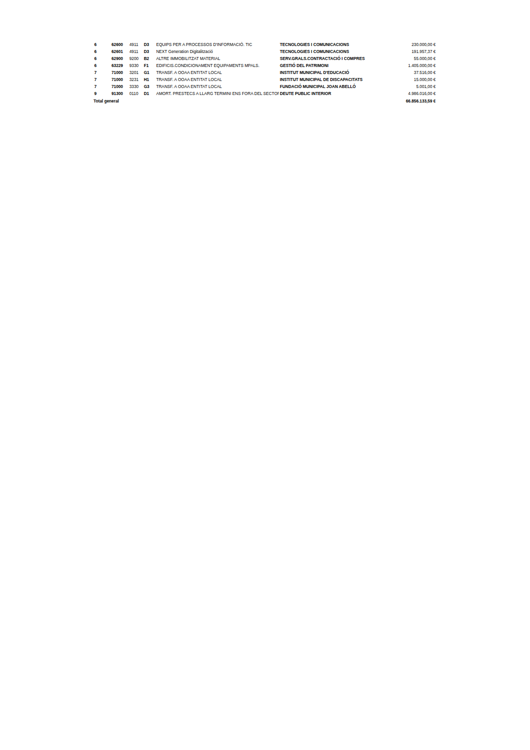| 6 | 62600 | 4911 | D3 | EQUIPS PER A PROCESSOS D'INFORMACIÓ. TIC | TECNOLOGIES I COMUNICACIONS | 230.000,00 € |
| 6 | 62601 | 4911 | D3 | NEXT Generation Digitalització | TECNOLOGIES I COMUNICACIONS | 191.957,37 € |
| 6 | 62900 | 9200 | B2 | ALTRE IMMOBILITZAT MATERIAL | SERV.GRALS.CONTRACTACIÓ I COMPRES | 55.000,00 € |
| 6 | 63229 | 9330 | F1 | EDIFICIS.CONDICIONAMENT EQUIPAMENTS MPALS. | GESTIÓ DEL PATRIMONI | 1.405.000,00 € |
| 7 | 71000 | 3201 | G1 | TRANSF. A OOAA ENTITAT LOCAL | INSTITUT MUNICIPAL D'EDUCACIÓ | 37.516,00 € |
| 7 | 71000 | 3231 | H1 | TRANSF. A OOAA ENTITAT LOCAL | INSTITUT MUNICIPAL DE DISCAPACITATS | 15.000,00 € |
| 7 | 71000 | 3330 | G3 | TRANSF. A OOAA ENTITAT LOCAL | FUNDACIÓ MUNICIPAL JOAN ABELLÓ | 5.001,00 € |
| 9 | 91300 | 0110 | D1 | AMORT. PRESTECS A LLARG TERMINI ENS FORA DEL SECTOR PUBLIC | DEUTE PUBLIC INTERIOR | 4.986.016,00 € |
| Total general | | | | | 66.856.133,59 € |